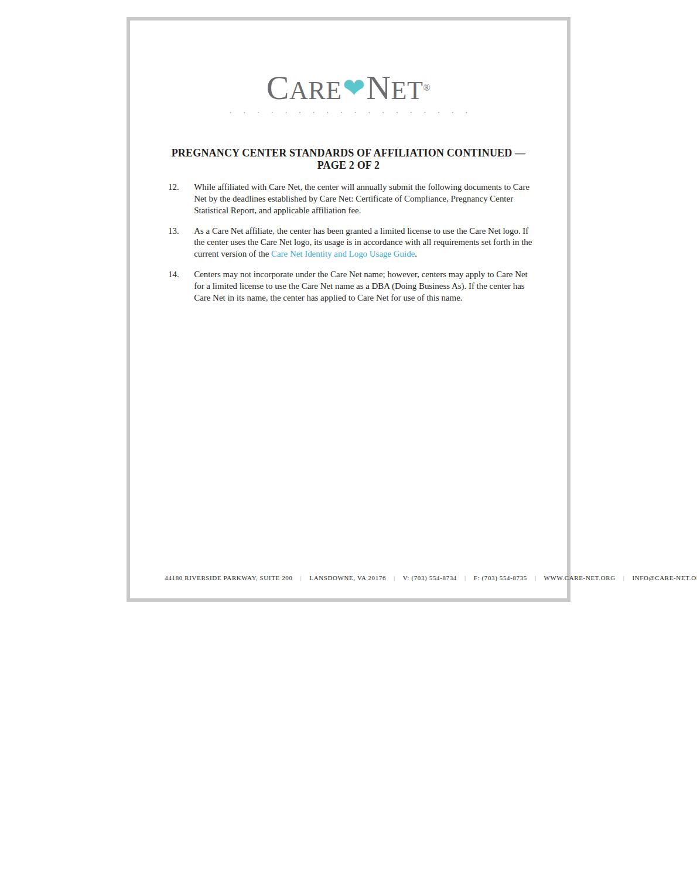CARE❤NET®
· · · · · · · · · · · · · · · · · ·
PREGNANCY CENTER STANDARDS OF AFFILIATION CONTINUED — PAGE 2 OF 2
12. While affiliated with Care Net, the center will annually submit the following documents to Care Net by the deadlines established by Care Net: Certificate of Compliance, Pregnancy Center Statistical Report, and applicable affiliation fee.
13. As a Care Net affiliate, the center has been granted a limited license to use the Care Net logo. If the center uses the Care Net logo, its usage is in accordance with all requirements set forth in the current version of the Care Net Identity and Logo Usage Guide.
14. Centers may not incorporate under the Care Net name; however, centers may apply to Care Net for a limited license to use the Care Net name as a DBA (Doing Business As). If the center has Care Net in its name, the center has applied to Care Net for use of this name.
44180 RIVERSIDE PARKWAY, SUITE 200 | LANSDOWNE, VA 20176 | V: (703) 554-8734 | F: (703) 554-8735 | WWW.CARE-NET.ORG | INFO@CARE-NET.ORG